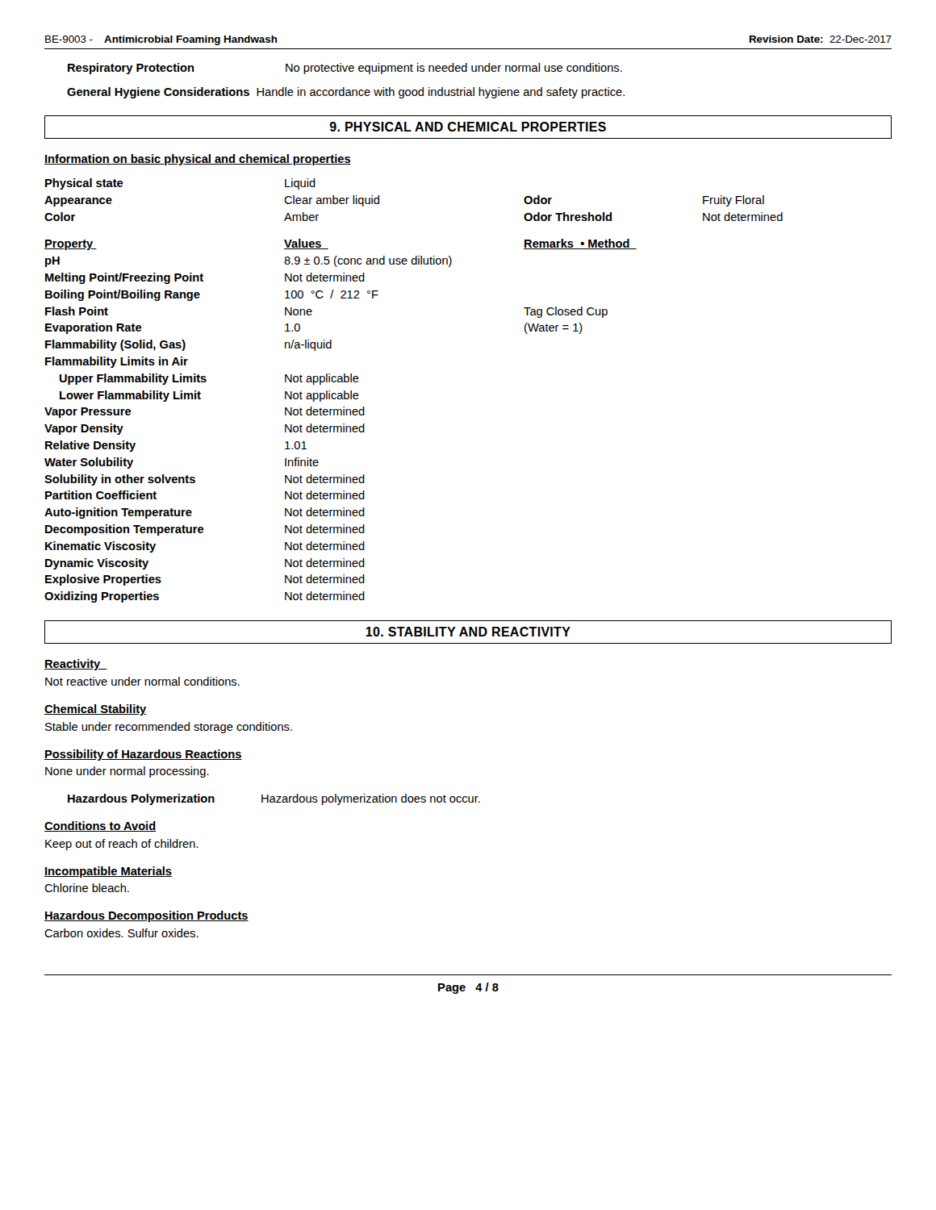BE-9003 -Antimicrobial Foaming Handwash
Revision Date: 22-Dec-2017
Respiratory Protection
No protective equipment is needed under normal use conditions.
General Hygiene Considerations
Handle in accordance with good industrial hygiene and safety practice.
9. PHYSICAL AND CHEMICAL PROPERTIES
Information on basic physical and chemical properties
| Physical state | Liquid | | |
| Appearance | Clear amber liquid | Odor | Fruity Floral |
| Color | Amber | Odor Threshold | Not determined |
| Property | Values | Remarks • Method |
| pH | 8.9 ± 0.5 (conc and use dilution) | |
| Melting Point/Freezing Point | Not determined | |
| Boiling Point/Boiling Range | 100 °C / 212 °F | |
| Flash Point | None | Tag Closed Cup |
| Evaporation Rate | 1.0 | (Water = 1) |
| Flammability (Solid, Gas) | n/a-liquid | |
| Flammability Limits in Air | | |
| Upper Flammability Limits | Not applicable | |
| Lower Flammability Limit | Not applicable | |
| Vapor Pressure | Not determined | |
| Vapor Density | Not determined | |
| Relative Density | 1.01 | |
| Water Solubility | Infinite | |
| Solubility in other solvents | Not determined | |
| Partition Coefficient | Not determined | |
| Auto-ignition Temperature | Not determined | |
| Decomposition Temperature | Not determined | |
| Kinematic Viscosity | Not determined | |
| Dynamic Viscosity | Not determined | |
| Explosive Properties | Not determined | |
| Oxidizing Properties | Not determined | |
10. STABILITY AND REACTIVITY
Reactivity
Not reactive under normal conditions.
Chemical Stability
Stable under recommended storage conditions.
Possibility of Hazardous Reactions
None under normal processing.
Hazardous Polymerization
Hazardous polymerization does not occur.
Conditions to Avoid
Keep out of reach of children.
Incompatible Materials
Chlorine bleach.
Hazardous Decomposition Products
Carbon oxides. Sulfur oxides.
Page 4 / 8